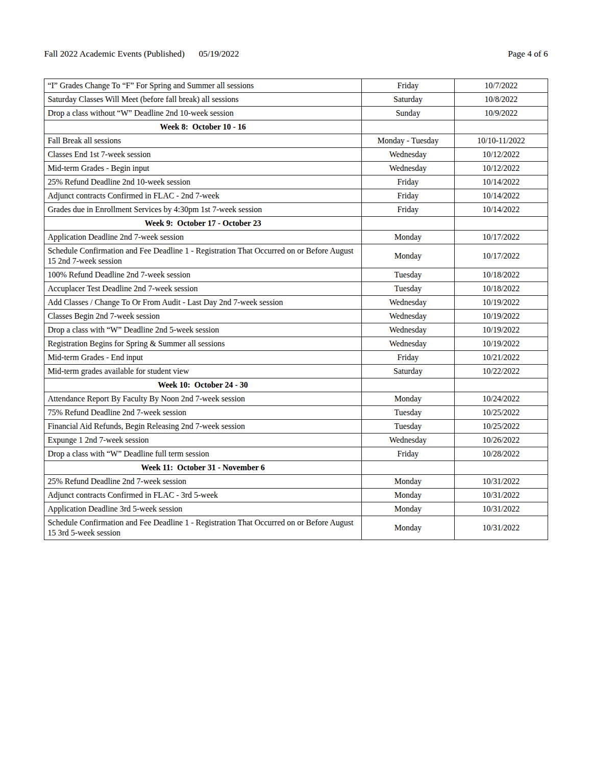Fall 2022 Academic Events (Published)05/19/2022
Page 4 of 6
| “I” Grades Change To “F” For Spring and Summer all sessions | Friday | 10/7/2022 |
| Saturday Classes Will Meet (before fall break) all sessions | Saturday | 10/8/2022 |
| Drop a class without “W” Deadline 2nd 10-week session | Sunday | 10/9/2022 |
| Week 8: October 10 - 16 | | |
| Fall Break all sessions | Monday - Tuesday | 10/10-11/2022 |
| Classes End 1st 7-week session | Wednesday | 10/12/2022 |
| Mid-term Grades - Begin input | Wednesday | 10/12/2022 |
| 25% Refund Deadline 2nd 10-week session | Friday | 10/14/2022 |
| Adjunct contracts Confirmed in FLAC - 2nd 7-week | Friday | 10/14/2022 |
| Grades due in Enrollment Services by 4:30pm 1st 7-week session | Friday | 10/14/2022 |
| Week 9: October 17 - October 23 | | |
| Application Deadline 2nd 7-week session | Monday | 10/17/2022 |
| Schedule Confirmation and Fee Deadline 1 - Registration That Occurred on or Before August 15 2nd 7-week session | Monday | 10/17/2022 |
| 100% Refund Deadline 2nd 7-week session | Tuesday | 10/18/2022 |
| Accuplacer Test Deadline 2nd 7-week session | Tuesday | 10/18/2022 |
| Add Classes / Change To Or From Audit - Last Day 2nd 7-week session | Wednesday | 10/19/2022 |
| Classes Begin 2nd 7-week session | Wednesday | 10/19/2022 |
| Drop a class with “W” Deadline 2nd 5-week session | Wednesday | 10/19/2022 |
| Registration Begins for Spring & Summer all sessions | Wednesday | 10/19/2022 |
| Mid-term Grades - End input | Friday | 10/21/2022 |
| Mid-term grades available for student view | Saturday | 10/22/2022 |
| Week 10: October 24 - 30 | | |
| Attendance Report By Faculty By Noon 2nd 7-week session | Monday | 10/24/2022 |
| 75% Refund Deadline 2nd 7-week session | Tuesday | 10/25/2022 |
| Financial Aid Refunds, Begin Releasing 2nd 7-week session | Tuesday | 10/25/2022 |
| Expunge 1 2nd 7-week session | Wednesday | 10/26/2022 |
| Drop a class with “W” Deadline full term session | Friday | 10/28/2022 |
| Week 11: October 31 - November 6 | | |
| 25% Refund Deadline 2nd 7-week session | Monday | 10/31/2022 |
| Adjunct contracts Confirmed in FLAC - 3rd 5-week | Monday | 10/31/2022 |
| Application Deadline 3rd 5-week session | Monday | 10/31/2022 |
| Schedule Confirmation and Fee Deadline 1 - Registration That Occurred on or Before August 15 3rd 5-week session | Monday | 10/31/2022 |